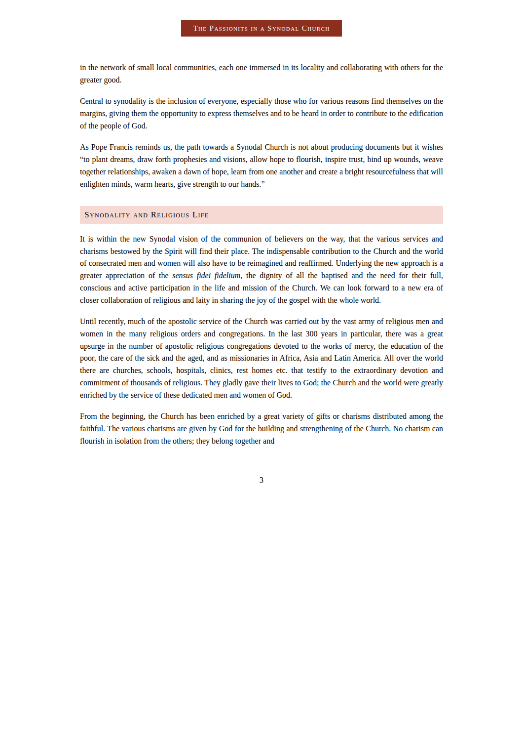The Passionits in a Synodal Church
in the network of small local communities, each one immersed in its locality and collaborating with others for the greater good.
Central to synodality is the inclusion of everyone, especially those who for various reasons find themselves on the margins, giving them the opportunity to express themselves and to be heard in order to contribute to the edification of the people of God.
As Pope Francis reminds us, the path towards a Synodal Church is not about producing documents but it wishes “to plant dreams, draw forth prophesies and visions, allow hope to flourish, inspire trust, bind up wounds, weave together relationships, awaken a dawn of hope, learn from one another and create a bright resourcefulness that will enlighten minds, warm hearts, give strength to our hands.”
Synodality and Religious Life
It is within the new Synodal vision of the communion of believers on the way, that the various services and charisms bestowed by the Spirit will find their place. The indispensable contribution to the Church and the world of consecrated men and women will also have to be reimagined and reaffirmed. Underlying the new approach is a greater appreciation of the sensus fidei fidelium, the dignity of all the baptised and the need for their full, conscious and active participation in the life and mission of the Church. We can look forward to a new era of closer collaboration of religious and laity in sharing the joy of the gospel with the whole world.
Until recently, much of the apostolic service of the Church was carried out by the vast army of religious men and women in the many religious orders and congregations. In the last 300 years in particular, there was a great upsurge in the number of apostolic religious congregations devoted to the works of mercy, the education of the poor, the care of the sick and the aged, and as missionaries in Africa, Asia and Latin America. All over the world there are churches, schools, hospitals, clinics, rest homes etc. that testify to the extraordinary devotion and commitment of thousands of religious. They gladly gave their lives to God; the Church and the world were greatly enriched by the service of these dedicated men and women of God.
From the beginning, the Church has been enriched by a great variety of gifts or charisms distributed among the faithful. The various charisms are given by God for the building and strengthening of the Church. No charism can flourish in isolation from the others; they belong together and
3